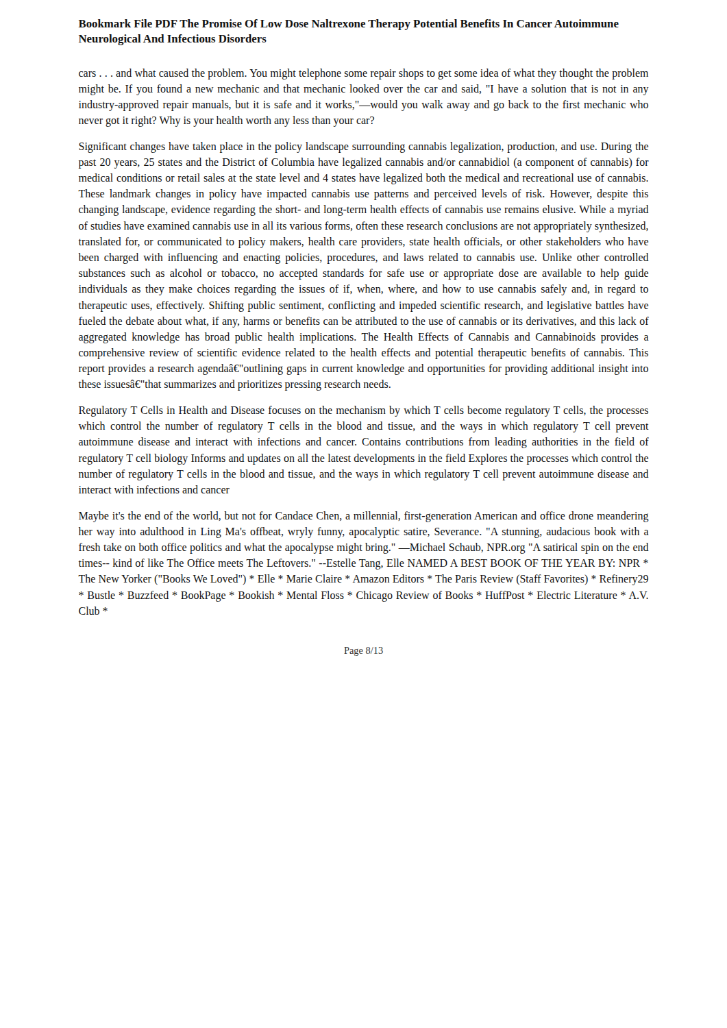Bookmark File PDF The Promise Of Low Dose Naltrexone Therapy Potential Benefits In Cancer Autoimmune Neurological And Infectious Disorders
cars . . . and what caused the problem. You might telephone some repair shops to get some idea of what they thought the problem might be. If you found a new mechanic and that mechanic looked over the car and said, "I have a solution that is not in any industry-approved repair manuals, but it is safe and it works,"—would you walk away and go back to the first mechanic who never got it right? Why is your health worth any less than your car?
Significant changes have taken place in the policy landscape surrounding cannabis legalization, production, and use. During the past 20 years, 25 states and the District of Columbia have legalized cannabis and/or cannabidiol (a component of cannabis) for medical conditions or retail sales at the state level and 4 states have legalized both the medical and recreational use of cannabis. These landmark changes in policy have impacted cannabis use patterns and perceived levels of risk. However, despite this changing landscape, evidence regarding the short- and long-term health effects of cannabis use remains elusive. While a myriad of studies have examined cannabis use in all its various forms, often these research conclusions are not appropriately synthesized, translated for, or communicated to policy makers, health care providers, state health officials, or other stakeholders who have been charged with influencing and enacting policies, procedures, and laws related to cannabis use. Unlike other controlled substances such as alcohol or tobacco, no accepted standards for safe use or appropriate dose are available to help guide individuals as they make choices regarding the issues of if, when, where, and how to use cannabis safely and, in regard to therapeutic uses, effectively. Shifting public sentiment, conflicting and impeded scientific research, and legislative battles have fueled the debate about what, if any, harms or benefits can be attributed to the use of cannabis or its derivatives, and this lack of aggregated knowledge has broad public health implications. The Health Effects of Cannabis and Cannabinoids provides a comprehensive review of scientific evidence related to the health effects and potential therapeutic benefits of cannabis. This report provides a research agendaâ€"outlining gaps in current knowledge and opportunities for providing additional insight into these issuesâ€"that summarizes and prioritizes pressing research needs.
Regulatory T Cells in Health and Disease focuses on the mechanism by which T cells become regulatory T cells, the processes which control the number of regulatory T cells in the blood and tissue, and the ways in which regulatory T cell prevent autoimmune disease and interact with infections and cancer. Contains contributions from leading authorities in the field of regulatory T cell biology Informs and updates on all the latest developments in the field Explores the processes which control the number of regulatory T cells in the blood and tissue, and the ways in which regulatory T cell prevent autoimmune disease and interact with infections and cancer
Maybe it's the end of the world, but not for Candace Chen, a millennial, first-generation American and office drone meandering her way into adulthood in Ling Ma's offbeat, wryly funny, apocalyptic satire, Severance. "A stunning, audacious book with a fresh take on both office politics and what the apocalypse might bring." —Michael Schaub, NPR.org "A satirical spin on the end times-- kind of like The Office meets The Leftovers." --Estelle Tang, Elle NAMED A BEST BOOK OF THE YEAR BY: NPR * The New Yorker ("Books We Loved") * Elle * Marie Claire * Amazon Editors * The Paris Review (Staff Favorites) * Refinery29 * Bustle * Buzzfeed * BookPage * Bookish * Mental Floss * Chicago Review of Books * HuffPost * Electric Literature * A.V. Club *
Page 8/13